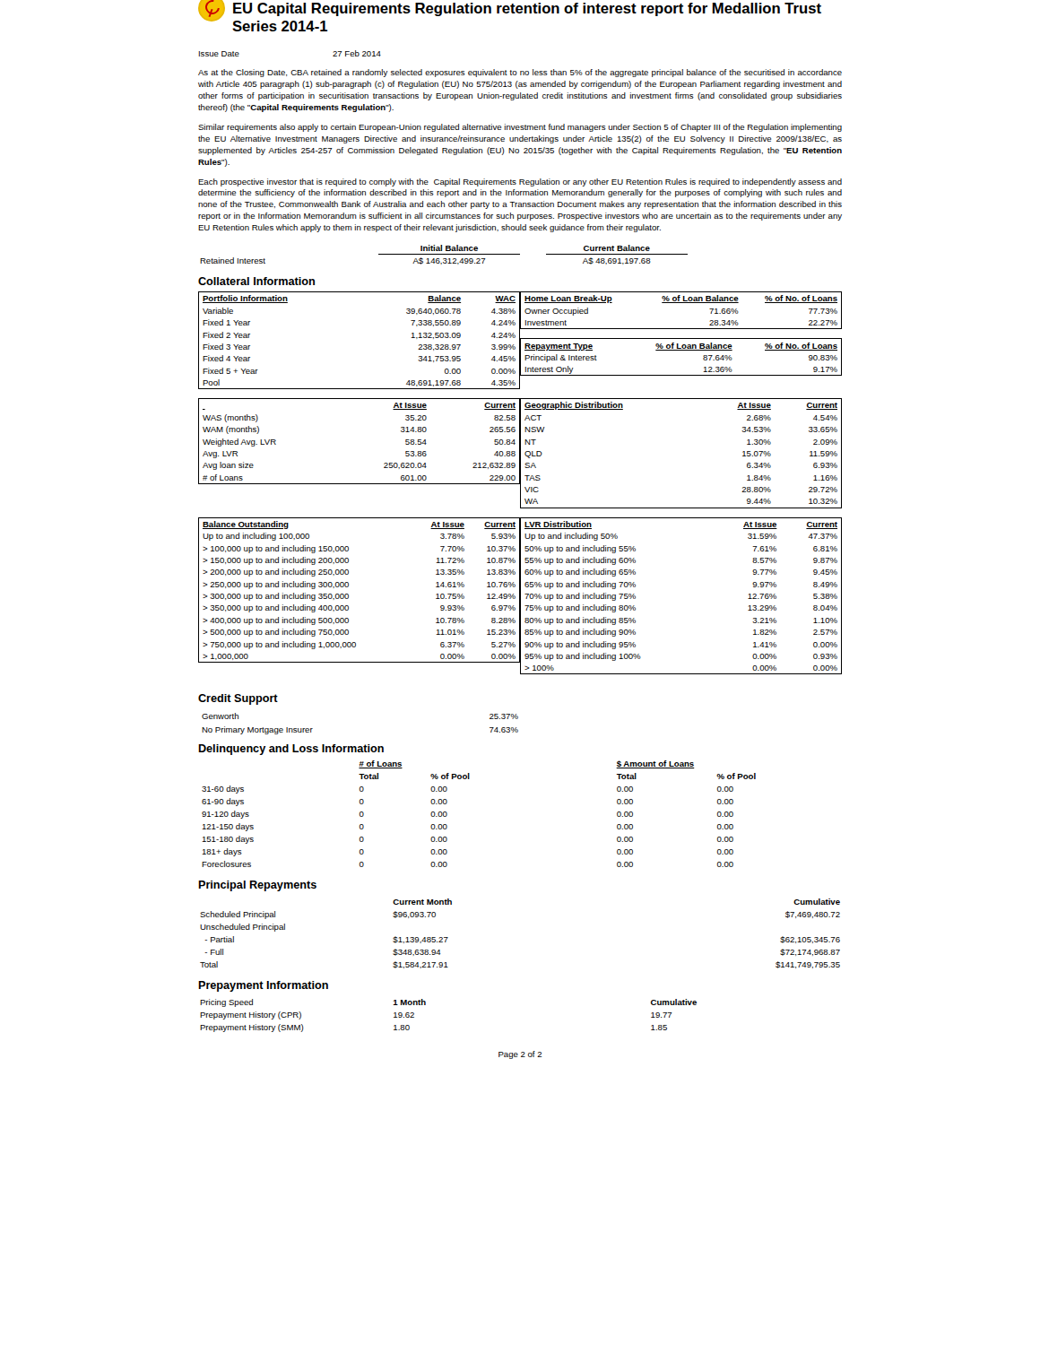EU Capital Requirements Regulation retention of interest report for Medallion Trust Series 2014-1
Issue Date27 Feb 2014
As at the Closing Date, CBA retained a randomly selected exposures equivalent to no less than 5% of the aggregate principal balance of the securitised in accordance with Article 405 paragraph (1) sub-paragraph (c) of Regulation (EU) No 575/2013 (as amended by corrigendum) of the European Parliament regarding investment and other forms of participation in securitisation transactions by European Union-regulated credit institutions and investment firms (and consolidated group subsidiaries thereof) (the "Capital Requirements Regulation").
Similar requirements also apply to certain European-Union regulated alternative investment fund managers under Section 5 of Chapter III of the Regulation implementing the EU Alternative Investment Managers Directive and insurance/reinsurance undertakings under Article 135(2) of the EU Solvency II Directive 2009/138/EC, as supplemented by Articles 254-257 of Commission Delegated Regulation (EU) No 2015/35 (together with the Capital Requirements Regulation, the "EU Retention Rules").
Each prospective investor that is required to comply with the Capital Requirements Regulation or any other EU Retention Rules is required to independently assess and determine the sufficiency of the information described in this report and in the Information Memorandum generally for the purposes of complying with such rules and none of the Trustee, Commonwealth Bank of Australia and each other party to a Transaction Document makes any representation that the information described in this report or in the Information Memorandum is sufficient in all circumstances for such purposes. Prospective investors who are uncertain as to the requirements under any EU Retention Rules which apply to them in respect of their relevant jurisdiction, should seek guidance from their regulator.
| | Initial Balance | | Current Balance | |
| Retained Interest | A$ 146,312,499.27 | | A$ 48,691,197.68 | |
Collateral Information
| / Portfolio Information / Balance / WAC / / Variable / 39,640,060.78 / 4.38% / / Fixed 1 Year / 7,338,550.89 / 4.24% / / Fixed 2 Year / 1,132,503.09 / 4.24% / / Fixed 3 Year / 238,328.97 / 3.99% / / Fixed 4 Year / 341,753.95 / 4.45% / / Fixed 5 + Year / 0.00 / 0.00% / / Pool / 48,691,197.68 / 4.35% / | / Home Loan Break-Up / % of Loan Balance / % of No. of Loans / / Owner Occupied / 71.66% / 77.73% / / Investment / 28.34% / 22.27% / / Repayment Type / % of Loan Balance / % of No. of Loans / / Principal & Interest / 87.64% / 90.83% / / Interest Only / 12.36% / 9.17% / |
| / / At Issue / Current / / WAS (months) / 35.20 / 82.58 / / WAM (months) / 314.80 / 265.56 / / Weighted Avg. LVR / 58.54 / 50.84 / / Avg. LVR / 53.86 / 40.88 / / Avg loan size / 250,620.04 / 212,632.89 / / # of Loans / 601.00 / 229.00 / | / Geographic Distribution / At Issue / Current / / ACT / 2.68% / 4.54% / / NSW / 34.53% / 33.65% / / NT / 1.30% / 2.09% / / QLD / 15.07% / 11.59% / / SA / 6.34% / 6.93% / / TAS / 1.84% / 1.16% / / VIC / 28.80% / 29.72% / / WA / 9.44% / 10.32% / |
| / Balance Outstanding / At Issue / Current / / Up to and including 100,000 / 3.78% / 5.93% / / > 100,000 up to and including 150,000 / 7.70% / 10.37% / / > 150,000 up to and including 200,000 / 11.72% / 10.87% / / > 200,000 up to and including 250,000 / 13.35% / 13.83% / / > 250,000 up to and including 300,000 / 14.61% / 10.76% / / > 300,000 up to and including 350,000 / 10.75% / 12.49% / / > 350,000 up to and including 400,000 / 9.93% / 6.97% / / > 400,000 up to and including 500,000 / 10.78% / 8.28% / / > 500,000 up to and including 750,000 / 11.01% / 15.23% / / > 750,000 up to and including 1,000,000 / 6.37% / 5.27% / / > 1,000,000 / 0.00% / 0.00% / | / LVR Distribution / At Issue / Current / / Up to and including 50% / 31.59% / 47.37% / / 50% up to and including 55% / 7.61% / 6.81% / / 55% up to and including 60% / 8.57% / 9.87% / / 60% up to and including 65% / 9.77% / 9.45% / / 65% up to and including 70% / 9.97% / 8.49% / / 70% up to and including 75% / 12.76% / 5.38% / / 75% up to and including 80% / 13.29% / 8.04% / / 80% up to and including 85% / 3.21% / 1.10% / / 85% up to and including 90% / 1.82% / 2.57% / / 90% up to and including 95% / 1.41% / 0.00% / / 95% up to and including 100% / 0.00% / 0.93% / / > 100% / 0.00% / 0.00% / |
Credit Support
| Genworth | 25.37% | |
| No Primary Mortgage Insurer | 74.63% | |
Delinquency and Loss Information
| | # of Loans | | $ Amount of Loans |
| | Total | % of Pool | | Total | % of Pool |
| 31-60 days | 0 | 0.00 | | 0.00 | 0.00 |
| 61-90 days | 0 | 0.00 | | 0.00 | 0.00 |
| 91-120 days | 0 | 0.00 | | 0.00 | 0.00 |
| 121-150 days | 0 | 0.00 | | 0.00 | 0.00 |
| 151-180 days | 0 | 0.00 | | 0.00 | 0.00 |
| 181+ days | 0 | 0.00 | | 0.00 | 0.00 |
| Foreclosures | 0 | 0.00 | | 0.00 | 0.00 |
Principal Repayments
| | Current Month | | Cumulative |
| Scheduled Principal | $96,093.70 | | $7,469,480.72 |
| Unscheduled Principal | | | |
| - Partial | $1,139,485.27 | | $62,105,345.76 |
| - Full | $348,638.94 | | $72,174,968.87 |
| Total | $1,584,217.91 | | $141,749,795.35 |
Prepayment Information
| Pricing Speed | 1 Month | | Cumulative |
| Prepayment History (CPR) | 19.62 | | 19.77 |
| Prepayment History (SMM) | 1.80 | | 1.85 |
Page 2 of 2